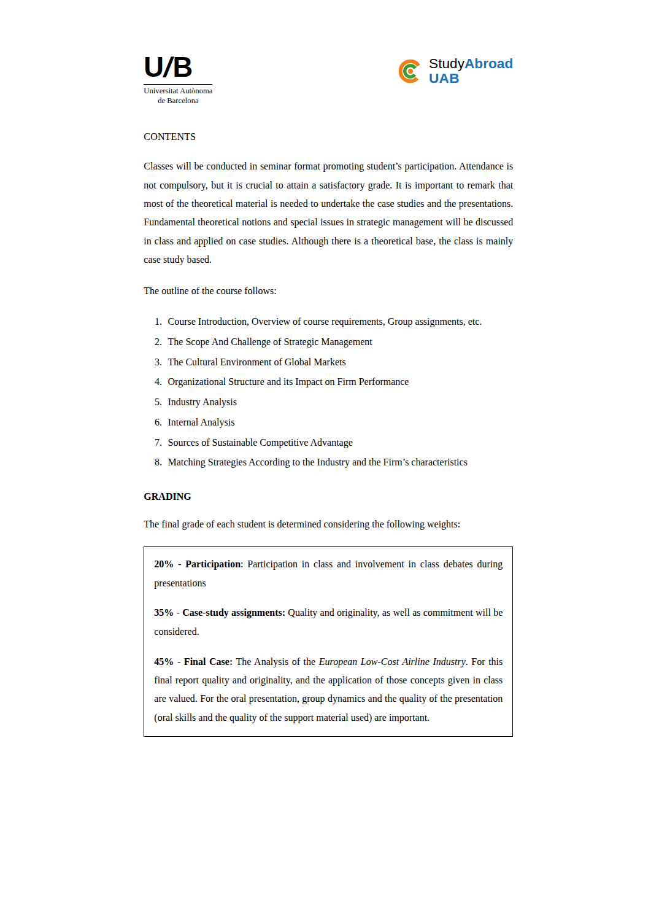U/B
Universitat Autònoma
de Barcelona
StudyAbroad
UAB
CONTENTS
Classes will be conducted in seminar format promoting student’s participation. Attendance is not compulsory, but it is crucial to attain a satisfactory grade. It is important to remark that most of the theoretical material is needed to undertake the case studies and the presentations. Fundamental theoretical notions and special issues in strategic management will be discussed in class and applied on case studies. Although there is a theoretical base, the class is mainly case study based.
The outline of the course follows:
Course Introduction, Overview of course requirements, Group assignments, etc.
The Scope And Challenge of Strategic Management
The Cultural Environment of Global Markets
Organizational Structure and its Impact on Firm Performance
Industry Analysis
Internal Analysis
Sources of Sustainable Competitive Advantage
Matching Strategies According to the Industry and the Firm’s characteristics
GRADING
The final grade of each student is determined considering the following weights:
20% - Participation: Participation in class and involvement in class debates during presentations
35% - Case-study assignments: Quality and originality, as well as commitment will be considered.
45% - Final Case: The Analysis of the European Low-Cost Airline Industry. For this final report quality and originality, and the application of those concepts given in class are valued. For the oral presentation, group dynamics and the quality of the presentation (oral skills and the quality of the support material used) are important.